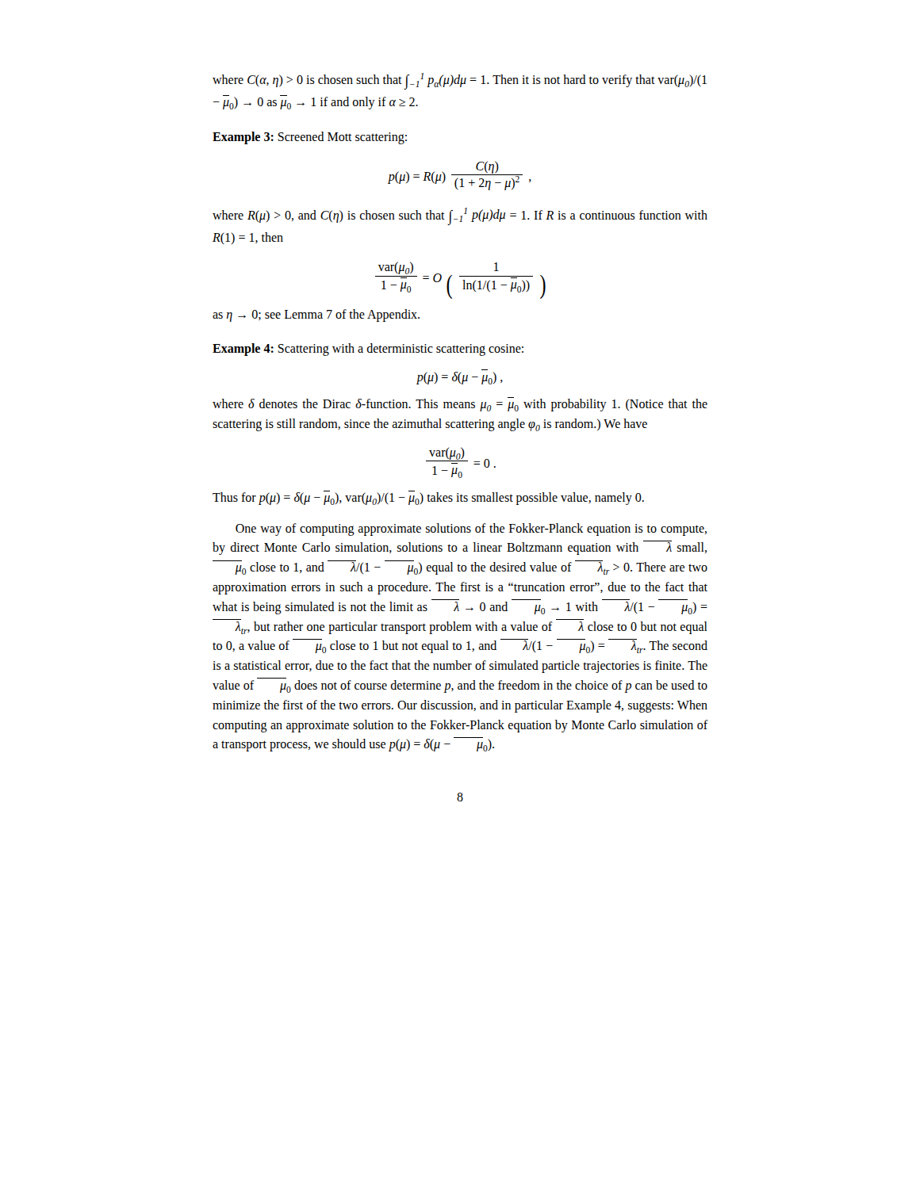where C(α, η) > 0 is chosen such that ∫−11 pα(μ)dμ = 1. Then it is not hard to verify that var(μ0)/(1 − μ0) → 0 as μ0 → 1 if and only if α ≥ 2.
Example 3: Screened Mott scattering:
p(μ) = R(μ) C(η)(1 + 2η − μ)2 ,
where R(μ) > 0, and C(η) is chosen such that ∫−11 p(μ)dμ = 1. If R is a continuous function with R(1) = 1, then
var(μ0) 1 − μ0 = O ( 1 ln(1/(1 − μ0)) )
as η → 0; see Lemma 7 of the Appendix.
Example 4: Scattering with a deterministic scattering cosine:
p(μ) = δ(μ − μ0) ,
where δ denotes the Dirac δ-function. This means μ0 = μ0 with probability 1. (Notice that the scattering is still random, since the azimuthal scattering angle φ0 is random.) We have
var(μ0) 1 − μ0 = 0 .
Thus for p(μ) = δ(μ − μ0), var(μ0)/(1 − μ0) takes its smallest possible value, namely 0.
One way of computing approximate solutions of the Fokker-Planck equation is to compute, by direct Monte Carlo simulation, solutions to a linear Boltzmann equation with λ small, μ0 close to 1, and λ/(1 − μ0) equal to the desired value of λtr > 0. There are two approximation errors in such a procedure. The first is a “truncation error”, due to the fact that what is being simulated is not the limit as λ → 0 and μ0 → 1 with λ/(1 − μ0) = λtr, but rather one particular transport problem with a value of λ close to 0 but not equal to 0, a value of μ0 close to 1 but not equal to 1, and λ/(1 − μ0) = λtr. The second is a statistical error, due to the fact that the number of simulated particle trajectories is finite. The value of μ0 does not of course determine p, and the freedom in the choice of p can be used to minimize the first of the two errors. Our discussion, and in particular Example 4, suggests: When computing an approximate solution to the Fokker-Planck equation by Monte Carlo simulation of a transport process, we should use p(μ) = δ(μ − μ0).
8